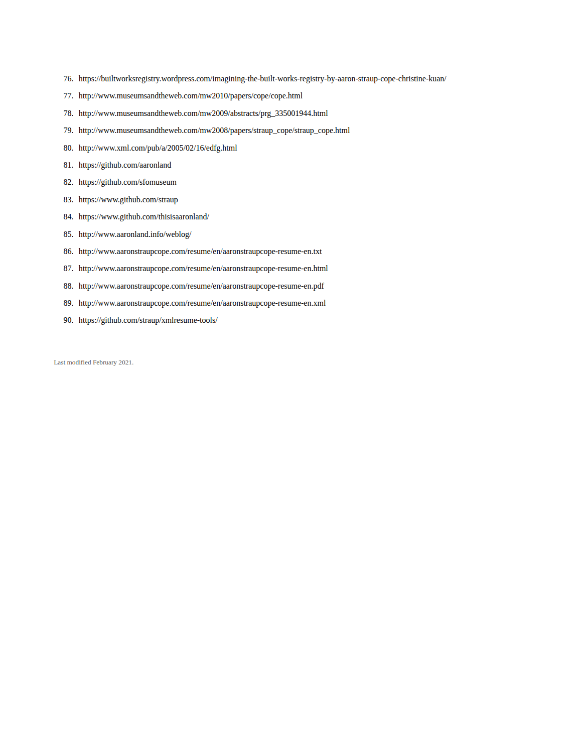https://builtworksregistry.wordpress.com/imagining-the-built-works-registry-by-aaron-straup-cope-christine-kuan/
http://www.museumsandtheweb.com/mw2010/papers/cope/cope.html
http://www.museumsandtheweb.com/mw2009/abstracts/prg_335001944.html
http://www.museumsandtheweb.com/mw2008/papers/straup_cope/straup_cope.html
http://www.xml.com/pub/a/2005/02/16/edfg.html
https://github.com/aaronland
https://github.com/sfomuseum
https://www.github.com/straup
https://www.github.com/thisisaaronland/
http://www.aaronland.info/weblog/
http://www.aaronstraupcope.com/resume/en/aaronstraupcope-resume-en.txt
http://www.aaronstraupcope.com/resume/en/aaronstraupcope-resume-en.html
http://www.aaronstraupcope.com/resume/en/aaronstraupcope-resume-en.pdf
http://www.aaronstraupcope.com/resume/en/aaronstraupcope-resume-en.xml
https://github.com/straup/xmlresume-tools/
Last modified February 2021.